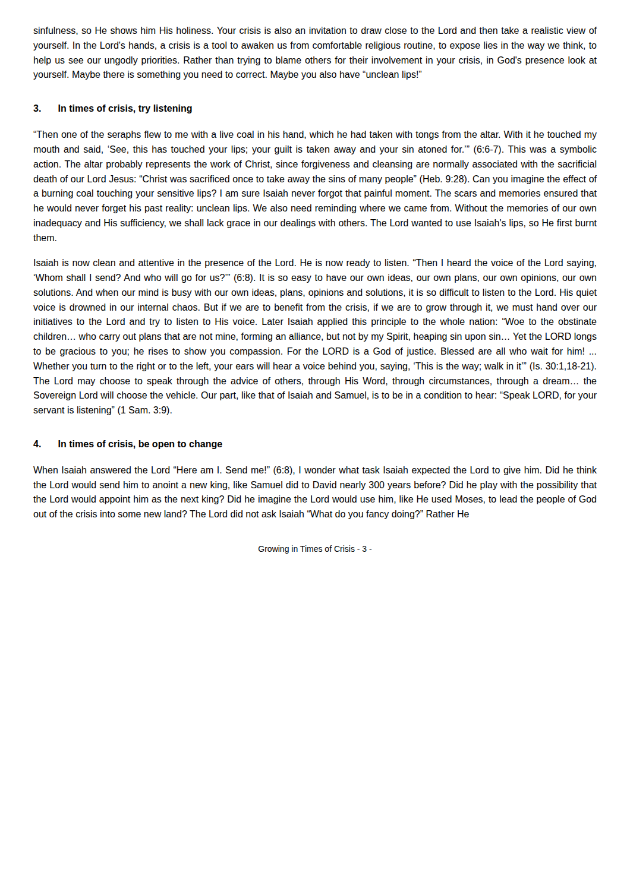sinfulness, so He shows him His holiness. Your crisis is also an invitation to draw close to the Lord and then take a realistic view of yourself. In the Lord's hands, a crisis is a tool to awaken us from comfortable religious routine, to expose lies in the way we think, to help us see our ungodly priorities. Rather than trying to blame others for their involvement in your crisis, in God's presence look at yourself. Maybe there is something you need to correct. Maybe you also have “unclean lips!”
3. In times of crisis, try listening
“Then one of the seraphs flew to me with a live coal in his hand, which he had taken with tongs from the altar. With it he touched my mouth and said, ‘See, this has touched your lips; your guilt is taken away and your sin atoned for.’” (6:6-7). This was a symbolic action. The altar probably represents the work of Christ, since forgiveness and cleansing are normally associated with the sacrificial death of our Lord Jesus: “Christ was sacrificed once to take away the sins of many people” (Heb. 9:28). Can you imagine the effect of a burning coal touching your sensitive lips? I am sure Isaiah never forgot that painful moment. The scars and memories ensured that he would never forget his past reality: unclean lips. We also need reminding where we came from. Without the memories of our own inadequacy and His sufficiency, we shall lack grace in our dealings with others. The Lord wanted to use Isaiah's lips, so He first burnt them.
Isaiah is now clean and attentive in the presence of the Lord. He is now ready to listen. “Then I heard the voice of the Lord saying, ‘Whom shall I send? And who will go for us?’” (6:8). It is so easy to have our own ideas, our own plans, our own opinions, our own solutions. And when our mind is busy with our own ideas, plans, opinions and solutions, it is so difficult to listen to the Lord. His quiet voice is drowned in our internal chaos. But if we are to benefit from the crisis, if we are to grow through it, we must hand over our initiatives to the Lord and try to listen to His voice. Later Isaiah applied this principle to the whole nation: “Woe to the obstinate children… who carry out plans that are not mine, forming an alliance, but not by my Spirit, heaping sin upon sin… Yet the LORD longs to be gracious to you; he rises to show you compassion. For the LORD is a God of justice. Blessed are all who wait for him! ... Whether you turn to the right or to the left, your ears will hear a voice behind you, saying, ‘This is the way; walk in it’” (Is. 30:1,18-21). The Lord may choose to speak through the advice of others, through His Word, through circumstances, through a dream… the Sovereign Lord will choose the vehicle. Our part, like that of Isaiah and Samuel, is to be in a condition to hear: “Speak LORD, for your servant is listening” (1 Sam. 3:9).
4. In times of crisis, be open to change
When Isaiah answered the Lord “Here am I. Send me!” (6:8), I wonder what task Isaiah expected the Lord to give him. Did he think the Lord would send him to anoint a new king, like Samuel did to David nearly 300 years before? Did he play with the possibility that the Lord would appoint him as the next king? Did he imagine the Lord would use him, like He used Moses, to lead the people of God out of the crisis into some new land? The Lord did not ask Isaiah “What do you fancy doing?” Rather He
Growing in Times of Crisis - 3 -